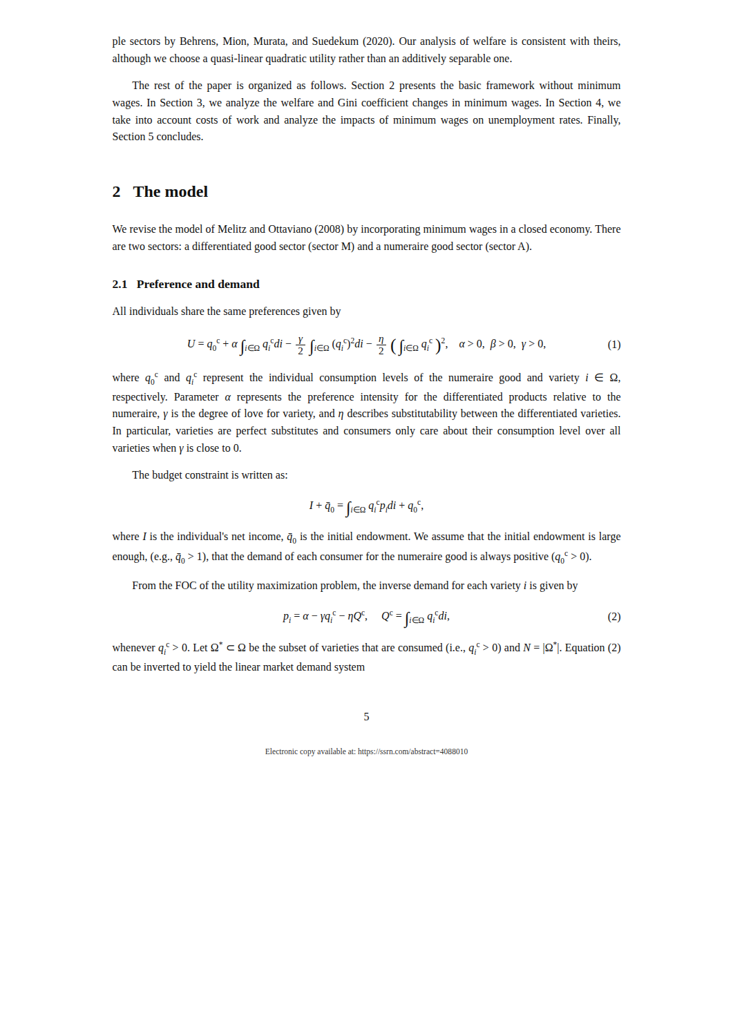ple sectors by Behrens, Mion, Murata, and Suedekum (2020). Our analysis of welfare is consistent with theirs, although we choose a quasi-linear quadratic utility rather than an additively separable one.
The rest of the paper is organized as follows. Section 2 presents the basic framework without minimum wages. In Section 3, we analyze the welfare and Gini coefficient changes in minimum wages. In Section 4, we take into account costs of work and analyze the impacts of minimum wages on unemployment rates. Finally, Section 5 concludes.
2 The model
We revise the model of Melitz and Ottaviano (2008) by incorporating minimum wages in a closed economy. There are two sectors: a differentiated good sector (sector M) and a numeraire good sector (sector A).
2.1 Preference and demand
All individuals share the same preferences given by
U = q 0 c + α ∫i∈Ω qicdi − γ 2 ∫i∈Ω (qic)2 di − η 2 ( ∫i∈Ω qic ) 2, α > 0, β > 0, γ > 0,
(1)
where q 0 c and qic represent the individual consumption levels of the numeraire good and variety i ∈ Ω, respectively. Parameter α represents the preference intensity for the differentiated products relative to the numeraire, γ is the degree of love for variety, and η describes substitutability between the differentiated varieties. In particular, varieties are perfect substitutes and consumers only care about their consumption level over all varieties when γ is close to 0.
The budget constraint is written as:
I + q̄0 = ∫i∈Ω qicpidi + q 0 c,
where I is the individual's net income, q̄0 is the initial endowment. We assume that the initial endowment is large enough, (e.g., q̄0 > 1), that the demand of each consumer for the numeraire good is always positive (q 0 c > 0).
From the FOC of the utility maximization problem, the inverse demand for each variety i is given by
pi = α − γq ic − ηQ c, Qc = ∫i∈Ω qicdi,
(2)
whenever qic > 0. Let Ω* ⊂ Ω be the subset of varieties that are consumed (i.e., qic > 0) and N = |Ω*|. Equation (2) can be inverted to yield the linear market demand system
5
Electronic copy available at: https://ssrn.com/abstract=4088010